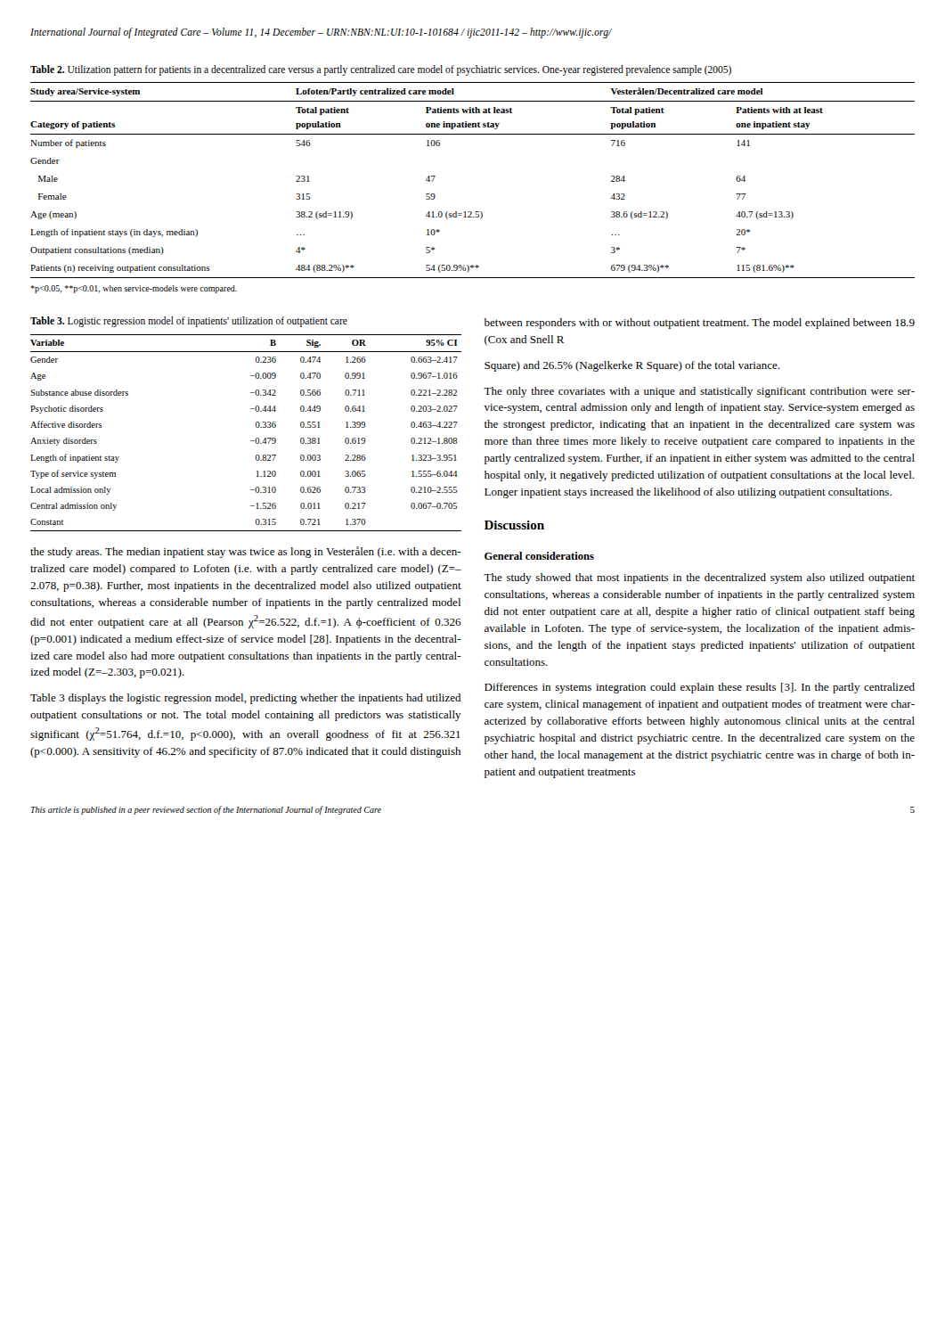International Journal of Integrated Care – Volume 11, 14 December – URN:NBN:NL:UI:10-1-101684 / ijic2011-142 – http://www.ijic.org/
Table 2. Utilization pattern for patients in a decentralized care versus a partly centralized care model of psychiatric services. One-year registered prevalence sample (2005)
| Study area/Service-system | Lofoten/Partly centralized care model | Vesterålen/Decentralized care model |
| --- | --- | --- |
| Category of patients | Total patient population | Patients with at least one inpatient stay | Total patient population | Patients with at least one inpatient stay |
| Number of patients | 546 | 106 | 716 | 141 |
| Gender | | | | |
| Male | 231 | 47 | 284 | 64 |
| Female | 315 | 59 | 432 | 77 |
| Age (mean) | 38.2 (sd=11.9) | 41.0 (sd=12.5) | 38.6 (sd=12.2) | 40.7 (sd=13.3) |
| Length of inpatient stays (in days, median) | … | 10* | … | 20* |
| Outpatient consultations (median) | 4* | 5* | 3* | 7* |
| Patients (n) receiving outpatient consultations | 484 (88.2%)** | 54 (50.9%)** | 679 (94.3%)** | 115 (81.6%)** |
*p<0.05, **p<0.01, when service-models were compared.
Table 3. Logistic regression model of inpatients' utilization of outpatient care
| Variable | B | Sig. | OR | 95% CI |
| --- | --- | --- | --- | --- |
| Gender | 0.236 | 0.474 | 1.266 | 0.663–2.417 |
| Age | −0.009 | 0.470 | 0.991 | 0.967–1.016 |
| Substance abuse disorders | −0.342 | 0.566 | 0.711 | 0.221–2.282 |
| Psychotic disorders | −0.444 | 0.449 | 0.641 | 0.203–2.027 |
| Affective disorders | 0.336 | 0.551 | 1.399 | 0.463–4.227 |
| Anxiety disorders | −0.479 | 0.381 | 0.619 | 0.212–1.808 |
| Length of inpatient stay | 0.827 | 0.003 | 2.286 | 1.323–3.951 |
| Type of service system | 1.120 | 0.001 | 3.065 | 1.555–6.044 |
| Local admission only | −0.310 | 0.626 | 0.733 | 0.210–2.555 |
| Central admission only | −1.526 | 0.011 | 0.217 | 0.067–0.705 |
| Constant | 0.315 | 0.721 | 1.370 | |
the study areas. The median inpatient stay was twice as long in Vesterålen (i.e. with a decentralized care model) compared to Lofoten (i.e. with a partly centralized care model) (Z=–2.078, p=0.38). Further, most inpatients in the decentralized model also utilized outpatient consultations, whereas a considerable number of inpatients in the partly centralized model did not enter outpatient care at all (Pearson χ2=26.522, d.f.=1). A ϕ-coefficient of 0.326 (p=0.001) indicated a medium effect-size of service model [28]. Inpatients in the decentralized care model also had more outpatient consultations than inpatients in the partly centralized model (Z=–2.303, p=0.021).
Table 3 displays the logistic regression model, predicting whether the inpatients had utilized outpatient consultations or not. The total model containing all predictors was statistically significant (χ2=51.764, d.f.=10, p<0.000), with an overall goodness of fit at 256.321 (p<0.000). A sensitivity of 46.2% and specificity of 87.0% indicated that it could distinguish between responders with or without outpatient treatment. The model explained between 18.9 (Cox and Snell R
Square) and 26.5% (Nagelkerke R Square) of the total variance.
The only three covariates with a unique and statistically significant contribution were service-system, central admission only and length of inpatient stay. Service-system emerged as the strongest predictor, indicating that an inpatient in the decentralized care system was more than three times more likely to receive outpatient care compared to inpatients in the partly centralized system. Further, if an inpatient in either system was admitted to the central hospital only, it negatively predicted utilization of outpatient consultations at the local level. Longer inpatient stays increased the likelihood of also utilizing outpatient consultations.
Discussion
General considerations
The study showed that most inpatients in the decentralized system also utilized outpatient consultations, whereas a considerable number of inpatients in the partly centralized system did not enter outpatient care at all, despite a higher ratio of clinical outpatient staff being available in Lofoten. The type of service-system, the localization of the inpatient admissions, and the length of the inpatient stays predicted inpatients' utilization of outpatient consultations.
Differences in systems integration could explain these results [3]. In the partly centralized care system, clinical management of inpatient and outpatient modes of treatment were characterized by collaborative efforts between highly autonomous clinical units at the central psychiatric hospital and district psychiatric centre. In the decentralized care system on the other hand, the local management at the district psychiatric centre was in charge of both inpatient and outpatient treatments
This article is published in a peer reviewed section of the International Journal of Integrated Care 5